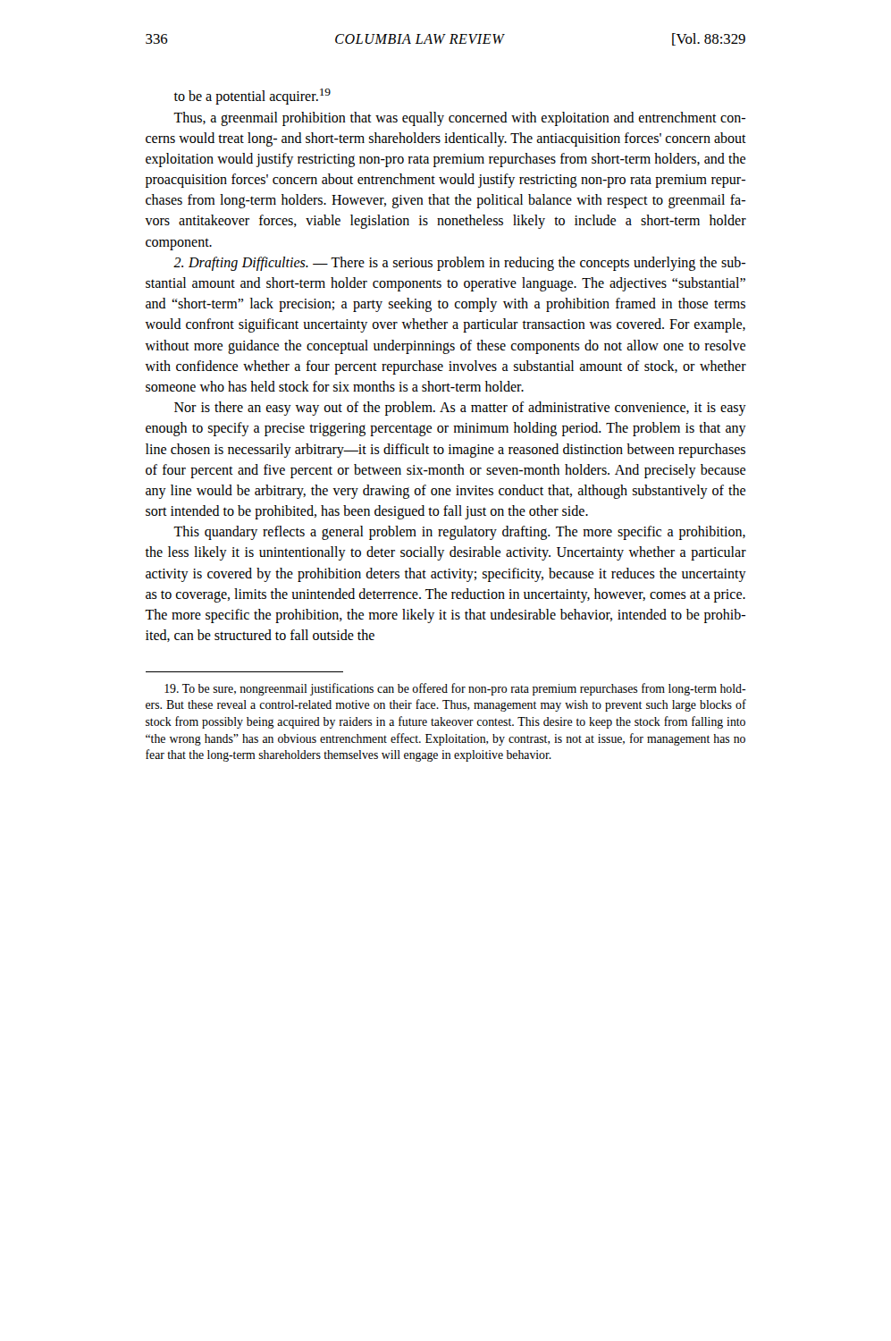336 Columbia Law Review [Vol. 88:329
to be a potential acquirer.19
Thus, a greenmail prohibition that was equally concerned with exploitation and entrenchment concerns would treat long- and short-term shareholders identically. The antiacquisition forces' concern about exploitation would justify restricting non-pro rata premium repurchases from short-term holders, and the proacquisition forces' concern about entrenchment would justify restricting non-pro rata premium repurchases from long-term holders. However, given that the political balance with respect to greenmail favors antitakeover forces, viable legislation is nonetheless likely to include a short-term holder component.
2. Drafting Difficulties. — There is a serious problem in reducing the concepts underlying the substantial amount and short-term holder components to operative language. The adjectives “substantial” and “short-term” lack precision; a party seeking to comply with a prohibition framed in those terms would confront siguificant uncertainty over whether a particular transaction was covered. For example, without more guidance the conceptual underpinnings of these components do not allow one to resolve with confidence whether a four percent repurchase involves a substantial amount of stock, or whether someone who has held stock for six months is a short-term holder.
Nor is there an easy way out of the problem. As a matter of administrative convenience, it is easy enough to specify a precise triggering percentage or minimum holding period. The problem is that any line chosen is necessarily arbitrary—it is difficult to imagine a reasoned distinction between repurchases of four percent and five percent or between six-month or seven-month holders. And precisely because any line would be arbitrary, the very drawing of one invites conduct that, although substantively of the sort intended to be prohibited, has been desigued to fall just on the other side.
This quandary reflects a general problem in regulatory drafting. The more specific a prohibition, the less likely it is unintentionally to deter socially desirable activity. Uncertainty whether a particular activity is covered by the prohibition deters that activity; specificity, because it reduces the uncertainty as to coverage, limits the unintended deterrence. The reduction in uncertainty, however, comes at a price. The more specific the prohibition, the more likely it is that undesirable behavior, intended to be prohibited, can be structured to fall outside the
19. To be sure, nongreenmail justifications can be offered for non-pro rata premium repurchases from long-term holders. But these reveal a control-related motive on their face. Thus, management may wish to prevent such large blocks of stock from possibly being acquired by raiders in a future takeover contest. This desire to keep the stock from falling into “the wrong hands” has an obvious entrenchment effect. Exploitation, by contrast, is not at issue, for management has no fear that the long-term shareholders themselves will engage in exploitive behavior.